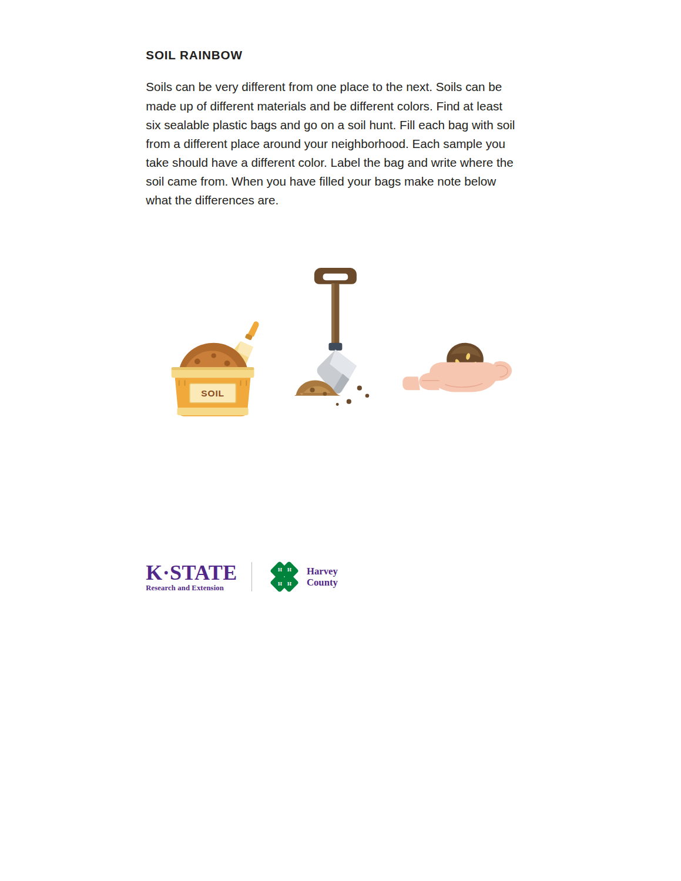Soil Rainbow
Soils can be very different from one place to the next. Soils can be made up of different materials and be different colors. Find at least six sealable plastic bags and go on a soil hunt. Fill each bag with soil from a different place around your neighborhood. Each sample you take should have a different color. Label the bag and write where the soil came from. When you have filled your bags make note below what the differences are.
SOIL
K·STATE
Research and Extension
H H H H
Harvey
County